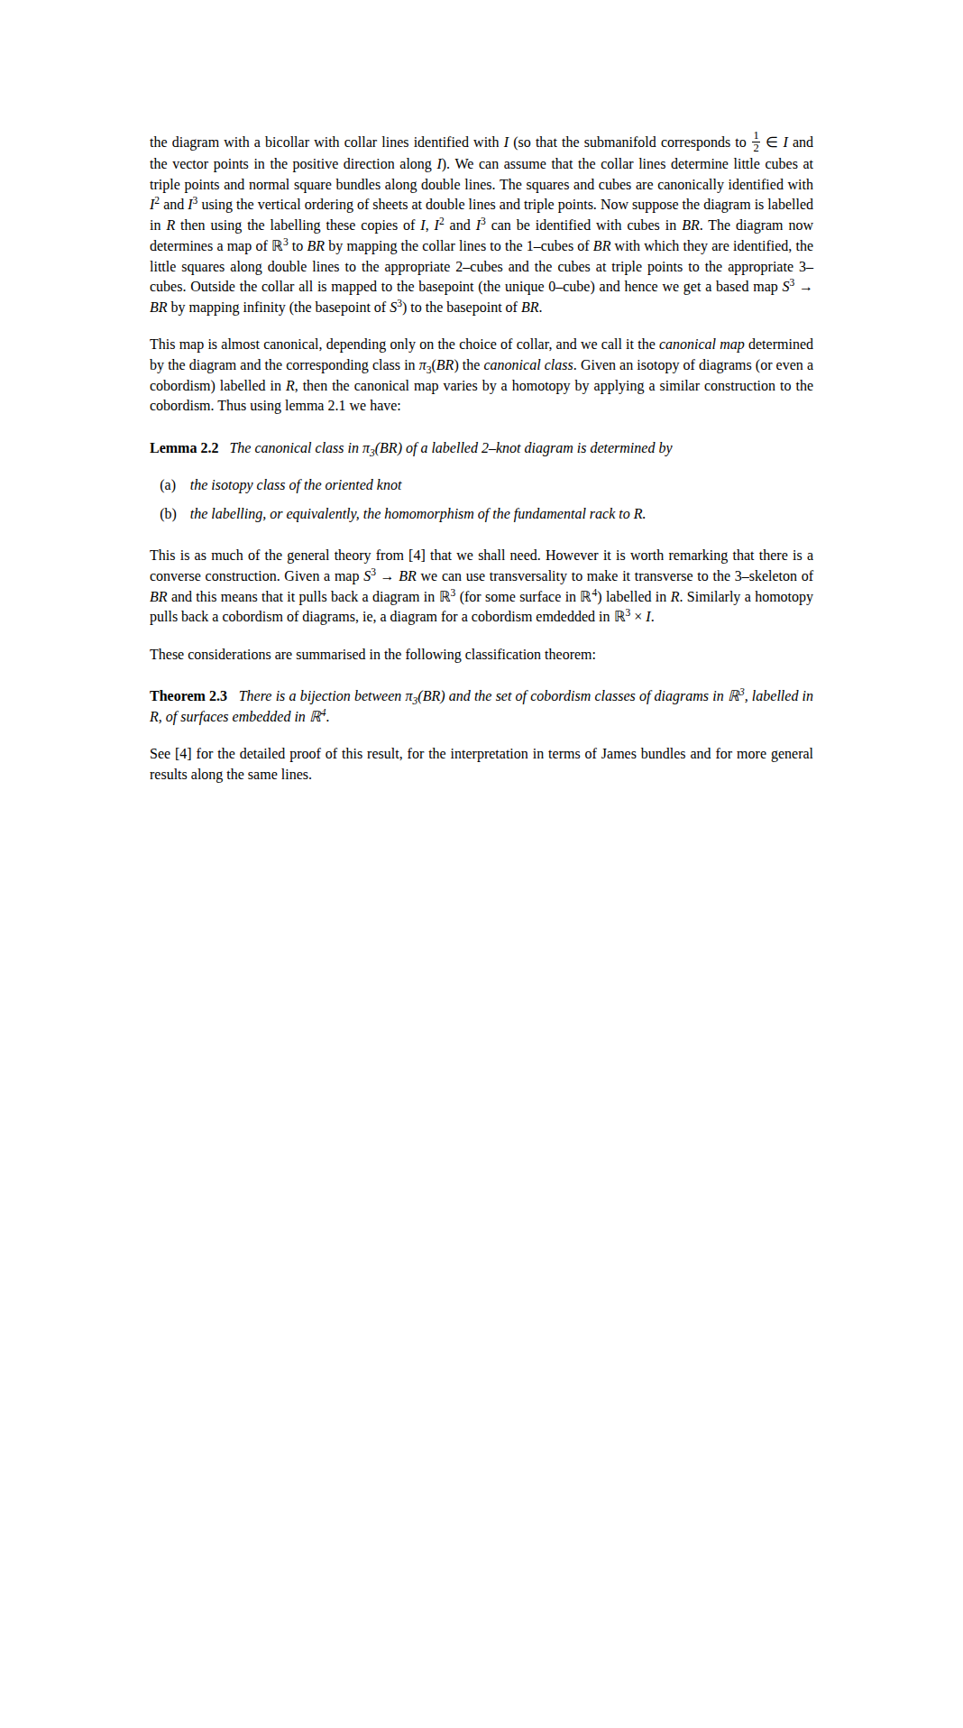the diagram with a bicollar with collar lines identified with I (so that the submanifold corresponds to 12 ∈ I and the vector points in the positive direction along I). We can assume that the collar lines determine little cubes at triple points and normal square bundles along double lines. The squares and cubes are canonically identified with I2 and I3 using the vertical ordering of sheets at double lines and triple points. Now suppose the diagram is labelled in R then using the labelling these copies of I, I2 and I3 can be identified with cubes in BR. The diagram now determines a map of ℝ3 to BR by mapping the collar lines to the 1–cubes of BR with which they are identified, the little squares along double lines to the appropriate 2–cubes and the cubes at triple points to the appropriate 3–cubes. Outside the collar all is mapped to the basepoint (the unique 0–cube) and hence we get a based map S3 → BR by mapping infinity (the basepoint of S3) to the basepoint of BR.
This map is almost canonical, depending only on the choice of collar, and we call it the canonical map determined by the diagram and the corresponding class in π3(BR) the canonical class. Given an isotopy of diagrams (or even a cobordism) labelled in R, then the canonical map varies by a homotopy by applying a similar construction to the cobordism. Thus using lemma 2.1 we have:
Lemma 2.2 The canonical class in π3(BR) of a labelled 2–knot diagram is determined by
(a) the isotopy class of the oriented knot
(b) the labelling, or equivalently, the homomorphism of the fundamental rack to R.
This is as much of the general theory from [4] that we shall need. However it is worth remarking that there is a converse construction. Given a map S3 → BR we can use transversality to make it transverse to the 3–skeleton of BR and this means that it pulls back a diagram in ℝ3 (for some surface in ℝ4) labelled in R. Similarly a homotopy pulls back a cobordism of diagrams, ie, a diagram for a cobordism emdedded in ℝ3 × I.
These considerations are summarised in the following classification theorem:
Theorem 2.3 There is a bijection between π3(BR) and the set of cobordism classes of diagrams in ℝ3, labelled in R, of surfaces embedded in ℝ4.
See [4] for the detailed proof of this result, for the interpretation in terms of James bundles and for more general results along the same lines.
4